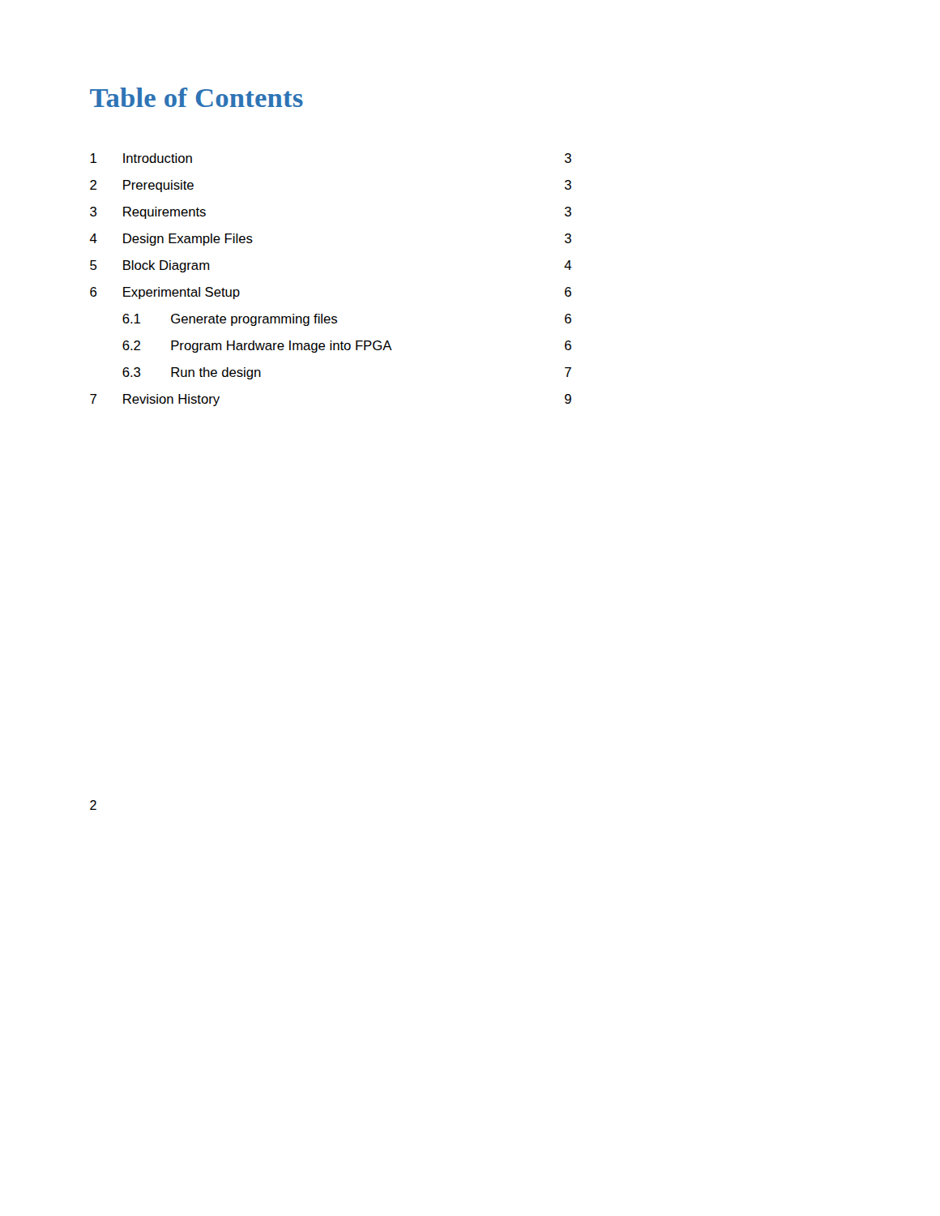Table of Contents
| 1 | Introduction | 3 |
| 2 | Prerequisite | 3 |
| 3 | Requirements | 3 |
| 4 | Design Example Files | 3 |
| 5 | Block Diagram | 4 |
| 6 | Experimental Setup | 6 |
| | 6.1 Generate programming files | 6 |
| | 6.2 Program Hardware Image into FPGA | 6 |
| | 6.3 Run the design | 7 |
| 7 | Revision History | 9 |
2